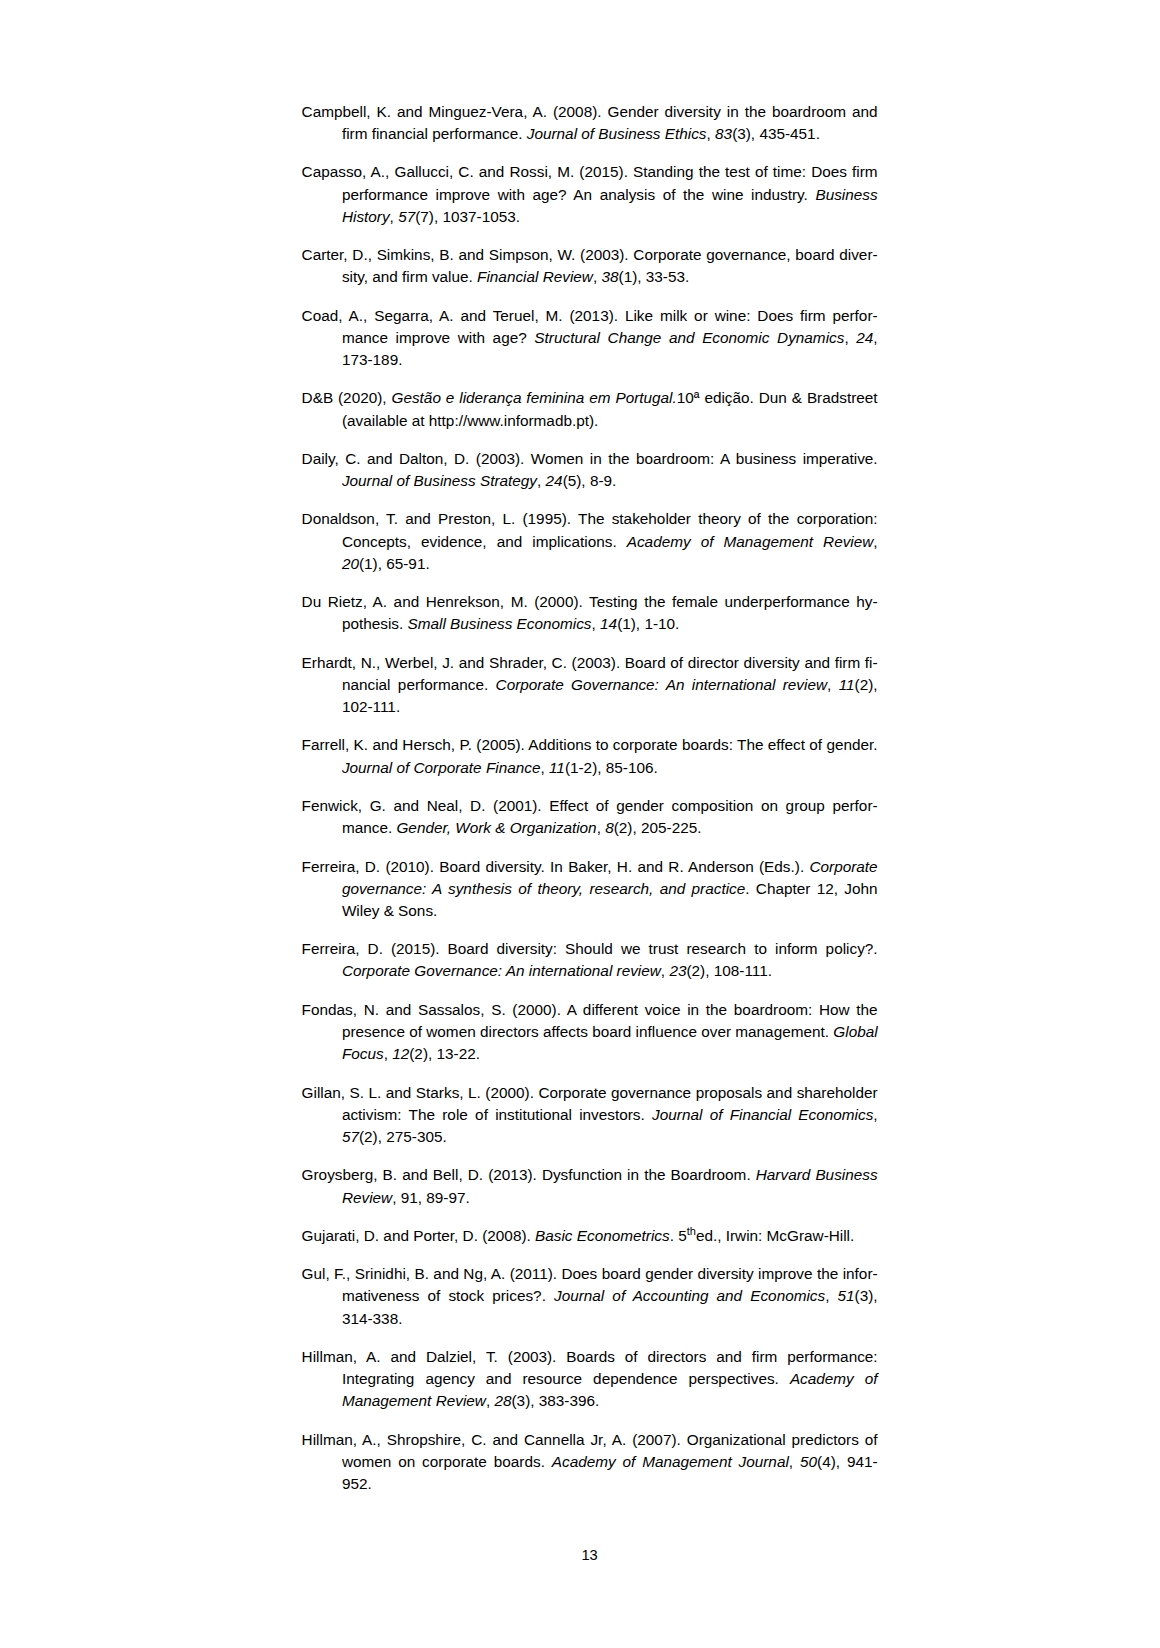Campbell, K. and Minguez-Vera, A. (2008). Gender diversity in the boardroom and firm financial performance. Journal of Business Ethics, 83(3), 435-451.
Capasso, A., Gallucci, C. and Rossi, M. (2015). Standing the test of time: Does firm performance improve with age? An analysis of the wine industry. Business History, 57(7), 1037-1053.
Carter, D., Simkins, B. and Simpson, W. (2003). Corporate governance, board diversity, and firm value. Financial Review, 38(1), 33-53.
Coad, A., Segarra, A. and Teruel, M. (2013). Like milk or wine: Does firm performance improve with age? Structural Change and Economic Dynamics, 24, 173-189.
D&B (2020), Gestão e liderança feminina em Portugal. 10ª edição. Dun & Bradstreet (available at http://www.informadb.pt).
Daily, C. and Dalton, D. (2003). Women in the boardroom: A business imperative. Journal of Business Strategy, 24(5), 8-9.
Donaldson, T. and Preston, L. (1995). The stakeholder theory of the corporation: Concepts, evidence, and implications. Academy of Management Review, 20(1), 65-91.
Du Rietz, A. and Henrekson, M. (2000). Testing the female underperformance hypothesis. Small Business Economics, 14(1), 1-10.
Erhardt, N., Werbel, J. and Shrader, C. (2003). Board of director diversity and firm financial performance. Corporate Governance: An international review, 11(2), 102-111.
Farrell, K. and Hersch, P. (2005). Additions to corporate boards: The effect of gender. Journal of Corporate Finance, 11(1-2), 85-106.
Fenwick, G. and Neal, D. (2001). Effect of gender composition on group performance. Gender, Work & Organization, 8(2), 205-225.
Ferreira, D. (2010). Board diversity. In Baker, H. and R. Anderson (Eds.). Corporate governance: A synthesis of theory, research, and practice. Chapter 12, John Wiley & Sons.
Ferreira, D. (2015). Board diversity: Should we trust research to inform policy?. Corporate Governance: An international review, 23(2), 108-111.
Fondas, N. and Sassalos, S. (2000). A different voice in the boardroom: How the presence of women directors affects board influence over management. Global Focus, 12(2), 13-22.
Gillan, S. L. and Starks, L. (2000). Corporate governance proposals and shareholder activism: The role of institutional investors. Journal of Financial Economics, 57(2), 275-305.
Groysberg, B. and Bell, D. (2013). Dysfunction in the Boardroom. Harvard Business Review, 91, 89-97.
Gujarati, D. and Porter, D. (2008). Basic Econometrics. 5thed., Irwin: McGraw-Hill.
Gul, F., Srinidhi, B. and Ng, A. (2011). Does board gender diversity improve the informativeness of stock prices?. Journal of Accounting and Economics, 51(3), 314-338.
Hillman, A. and Dalziel, T. (2003). Boards of directors and firm performance: Integrating agency and resource dependence perspectives. Academy of Management Review, 28(3), 383-396.
Hillman, A., Shropshire, C. and Cannella Jr, A. (2007). Organizational predictors of women on corporate boards. Academy of Management Journal, 50(4), 941-952.
13